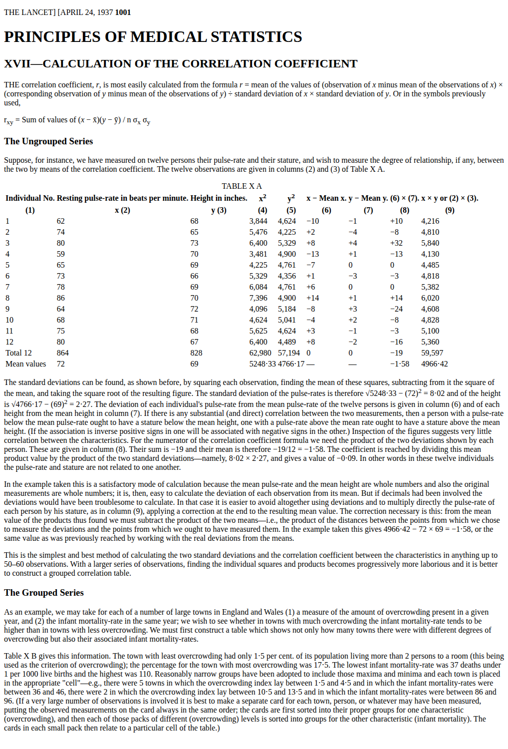THE LANCET] [APRIL 24, 1937 1001
PRINCIPLES OF MEDICAL STATISTICS
XVII—CALCULATION OF THE CORRELATION COEFFICIENT
THE correlation coefficient, r, is most easily calculated from the formula r = mean of the values of (observation of x minus mean of the observations of x) × (corresponding observation of y minus mean of the observations of y) ÷ standard deviation of x × standard deviation of y. Or in the symbols previously used,
rxy = Sum of values of (x − x̄)(y − ȳ) / n σx σy
The Ungrouped Series
Suppose, for instance, we have measured on twelve persons their pulse-rate and their stature, and wish to measure the degree of relationship, if any, between the two by means of the correlation coefficient. The twelve observations are given in columns (2) and (3) of Table X A.
TABLE X A
| Individual No. | Resting pulse-rate in beats per minute. | Height in inches. | x 2 | y 2 | x − Mean x. | y − Mean y. | (6) × (7). | x × y or (2) × (3). |
| --- | --- | --- | --- | --- | --- | --- | --- | --- |
| (1) | x (2) | y (3) | (4) | (5) | (6) | (7) | (8) | (9) |
| 1 | 62 | 68 | 3,844 | 4,624 | −10 | −1 | +10 | 4,216 |
| 2 | 74 | 65 | 5,476 | 4,225 | +2 | −4 | −8 | 4,810 |
| 3 | 80 | 73 | 6,400 | 5,329 | +8 | +4 | +32 | 5,840 |
| 4 | 59 | 70 | 3,481 | 4,900 | −13 | +1 | −13 | 4,130 |
| 5 | 65 | 69 | 4,225 | 4,761 | −7 | 0 | 0 | 4,485 |
| 6 | 73 | 66 | 5,329 | 4,356 | +1 | −3 | −3 | 4,818 |
| 7 | 78 | 69 | 6,084 | 4,761 | +6 | 0 | 0 | 5,382 |
| 8 | 86 | 70 | 7,396 | 4,900 | +14 | +1 | +14 | 6,020 |
| 9 | 64 | 72 | 4,096 | 5,184 | −8 | +3 | −24 | 4,608 |
| 10 | 68 | 71 | 4,624 | 5,041 | −4 | +2 | −8 | 4,828 |
| 11 | 75 | 68 | 5,625 | 4,624 | +3 | −1 | −3 | 5,100 |
| 12 | 80 | 67 | 6,400 | 4,489 | +8 | −2 | −16 | 5,360 |
| Total 12 | 864 | 828 | 62,980 | 57,194 | 0 | 0 | −19 | 59,597 |
| Mean values | 72 | 69 | 5248·33 | 4766·17 | — | — | −1·58 | 4966·42 |
The standard deviations can be found, as shown before, by squaring each observation, finding the mean of these squares, subtracting from it the square of the mean, and taking the square root of the resulting figure. The standard deviation of the pulse-rates is therefore √5248·33 − (72)2 = 8·02 and of the height is √4766·17 − (69)2 = 2·27. The deviation of each individual's pulse-rate from the mean pulse-rate of the twelve persons is given in column (6) and of each height from the mean height in column (7). If there is any substantial (and direct) correlation between the two measurements, then a person with a pulse-rate below the mean pulse-rate ought to have a stature below the mean height, one with a pulse-rate above the mean rate ought to have a stature above the mean height. (If the association is inverse positive signs in one will be associated with negative signs in the other.) Inspection of the figures suggests very little correlation between the characteristics. For the numerator of the correlation coefficient formula we need the product of the two deviations shown by each person. These are given in column (8). Their sum is −19 and their mean is therefore −19/12 = −1·58. The coefficient is reached by dividing this mean product value by the product of the two standard deviations—namely, 8·02 × 2·27, and gives a value of −0·09. In other words in these twelve individuals the pulse-rate and stature are not related to one another.
In the example taken this is a satisfactory mode of calculation because the mean pulse-rate and the mean height are whole numbers and also the original measurements are whole numbers; it is, then, easy to calculate the deviation of each observation from its mean. But if decimals had been involved the deviations would have been troublesome to calculate. In that case it is easier to avoid altogether using deviations and to multiply directly the pulse-rate of each person by his stature, as in column (9), applying a correction at the end to the resulting mean value. The correction necessary is this: from the mean value of the products thus found we must subtract the product of the two means—i.e., the product of the distances between the points from which we chose to measure the deviations and the points from which we ought to have measured them. In the example taken this gives 4966·42 − 72 × 69 = −1·58, or the same value as was previously reached by working with the real deviations from the means.
This is the simplest and best method of calculating the two standard deviations and the correlation coefficient between the characteristics in anything up to 50–60 observations. With a larger series of observations, finding the individual squares and products becomes progressively more laborious and it is better to construct a grouped correlation table.
The Grouped Series
As an example, we may take for each of a number of large towns in England and Wales (1) a measure of the amount of overcrowding present in a given year, and (2) the infant mortality-rate in the same year; we wish to see whether in towns with much overcrowding the infant mortality-rate tends to be higher than in towns with less overcrowding. We must first construct a table which shows not only how many towns there were with different degrees of overcrowding but also their associated infant mortality-rates.
Table X B gives this information. The town with least overcrowding had only 1·5 per cent. of its population living more than 2 persons to a room (this being used as the criterion of overcrowding); the percentage for the town with most overcrowding was 17·5. The lowest infant mortality-rate was 37 deaths under 1 per 1000 live births and the highest was 110. Reasonably narrow groups have been adopted to include those maxima and minima and each town is placed in the appropriate "cell"—e.g., there were 5 towns in which the overcrowding index lay between 1·5 and 4·5 and in which the infant mortality-rates were between 36 and 46, there were 2 in which the overcrowding index lay between 10·5 and 13·5 and in which the infant mortality-rates were between 86 and 96. (If a very large number of observations is involved it is best to make a separate card for each town, person, or whatever may have been measured, putting the observed measurements on the card always in the same order; the cards are first sorted into their proper groups for one characteristic (overcrowding), and then each of those packs of different (overcrowding) levels is sorted into groups for the other characteristic (infant mortality). The cards in each small pack then relate to a particular cell of the table.)